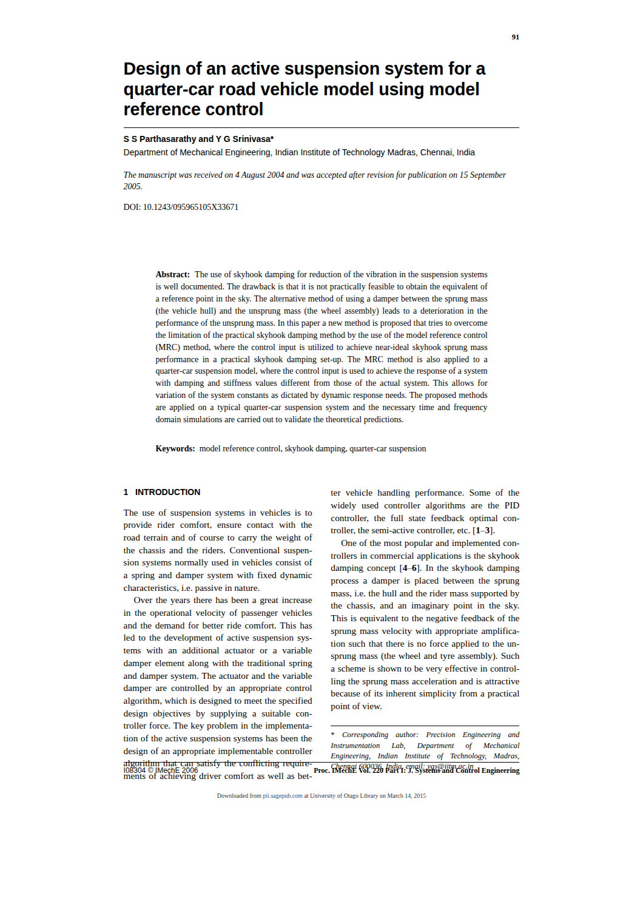91
Design of an active suspension system for a quarter-car road vehicle model using model reference control
S S Parthasarathy and Y G Srinivasa*
Department of Mechanical Engineering, Indian Institute of Technology Madras, Chennai, India
The manuscript was received on 4 August 2004 and was accepted after revision for publication on 15 September 2005.
DOI: 10.1243/095965105X33671
Abstract: The use of skyhook damping for reduction of the vibration in the suspension systems is well documented. The drawback is that it is not practically feasible to obtain the equivalent of a reference point in the sky. The alternative method of using a damper between the sprung mass (the vehicle hull) and the unsprung mass (the wheel assembly) leads to a deterioration in the performance of the unsprung mass. In this paper a new method is proposed that tries to overcome the limitation of the practical skyhook damping method by the use of the model reference control (MRC) method, where the control input is utilized to achieve near-ideal skyhook sprung mass performance in a practical skyhook damping set-up. The MRC method is also applied to a quarter-car suspension model, where the control input is used to achieve the response of a system with damping and stiffness values different from those of the actual system. This allows for variation of the system constants as dictated by dynamic response needs. The proposed methods are applied on a typical quarter-car suspension system and the necessary time and frequency domain simulations are carried out to validate the theoretical predictions.
Keywords: model reference control, skyhook damping, quarter-car suspension
1 Introduction
The use of suspension systems in vehicles is to provide rider comfort, ensure contact with the road terrain and of course to carry the weight of the chassis and the riders. Conventional suspension systems normally used in vehicles consist of a spring and damper system with fixed dynamic characteristics, i.e. passive in nature.
Over the years there has been a great increase in the operational velocity of passenger vehicles and the demand for better ride comfort. This has led to the development of active suspension systems with an additional actuator or a variable damper element along with the traditional spring and damper system. The actuator and the variable damper are controlled by an appropriate control algorithm, which is designed to meet the specified design objectives by supplying a suitable controller force. The key problem in the implementation of the active suspension systems has been the design of an appropriate implementable controller algorithm that can satisfy the conflicting requirements of achieving driver comfort as well as better vehicle handling performance. Some of the widely used controller algorithms are the PID controller, the full state feedback optimal controller, the semi-active controller, etc. [1–3].
One of the most popular and implemented controllers in commercial applications is the skyhook damping concept [4–6]. In the skyhook damping process a damper is placed between the sprung mass, i.e. the hull and the rider mass supported by the chassis, and an imaginary point in the sky. This is equivalent to the negative feedback of the sprung mass velocity with appropriate amplification such that there is no force applied to the unsprung mass (the wheel and tyre assembly). Such a scheme is shown to be very effective in controlling the sprung mass acceleration and is attractive because of its inherent simplicity from a practical point of view.
* Corresponding author: Precision Engineering and Instrumentation Lab, Department of Mechanical Engineering, Indian Institute of Technology, Madras, Chennai 600036, India. email: ygs@iitm.ac.in
I08304 © IMechE 2006
Proc. IMechE Vol. 220 Part I: J. Systems and Control Engineering
Downloaded from pii.sagepub.com at University of Otago Library on March 14, 2015